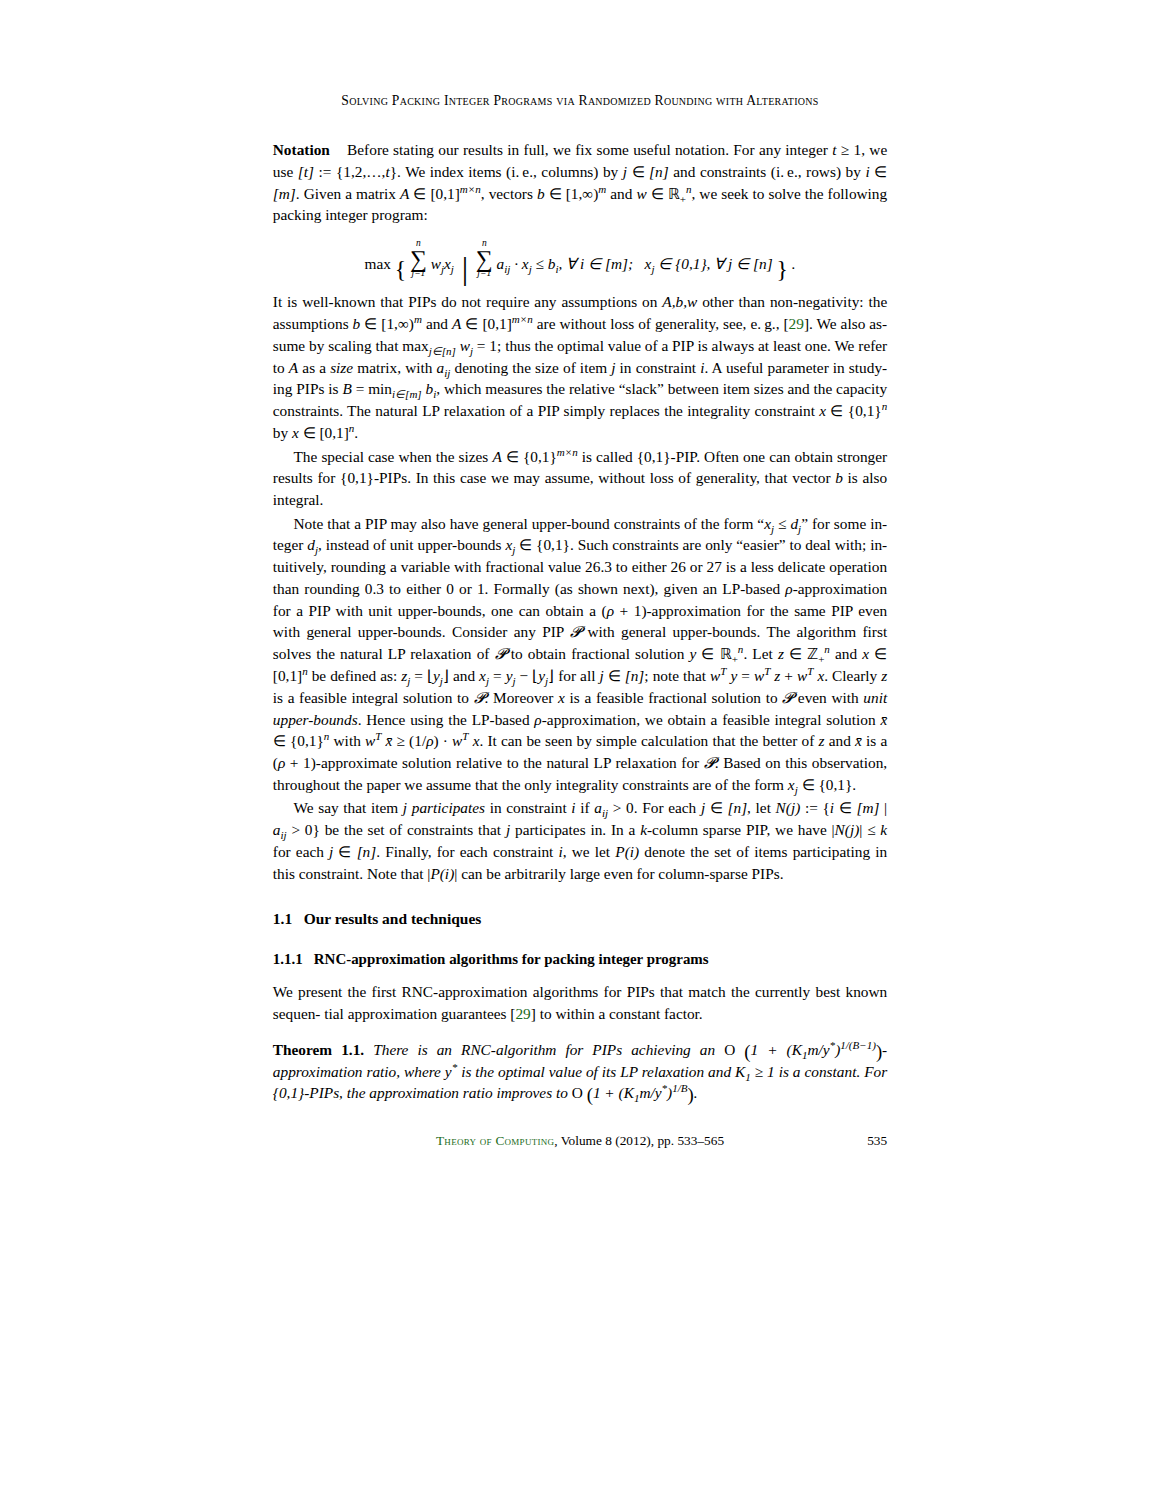Solving Packing Integer Programs via Randomized Rounding with Alterations
Notation Before stating our results in full, we fix some useful notation. For any integer t ≥ 1, we use [t] := {1,2,…,t}. We index items (i. e., columns) by j ∈ [n] and constraints (i. e., rows) by i ∈ [m]. Given a matrix A ∈ [0,1]m×n, vectors b ∈ [1,∞)m and w ∈ ℝ+n, we seek to solve the following packing integer program:
max { n∑j=1 wjxj | n∑j=1 aij · xj ≤ bi, ∀ i ∈ [m]; xj ∈ {0,1}, ∀ j ∈ [n] } .
It is well-known that PIPs do not require any assumptions on A,b,w other than non-negativity: the assumptions b ∈ [1,∞)m and A ∈ [0,1]m×n are without loss of generality, see, e. g., [29]. We also assume by scaling that maxj∈[n] wj = 1; thus the optimal value of a PIP is always at least one. We refer to A as a size matrix, with aij denoting the size of item j in constraint i. A useful parameter in studying PIPs is B = mini∈[m] bi, which measures the relative “slack” between item sizes and the capacity constraints. The natural LP relaxation of a PIP simply replaces the integrality constraint x ∈ {0,1}n by x ∈ [0,1]n.
The special case when the sizes A ∈ {0,1}m×n is called {0,1}-PIP. Often one can obtain stronger results for {0,1}-PIPs. In this case we may assume, without loss of generality, that vector b is also integral.
Note that a PIP may also have general upper-bound constraints of the form “xj ≤ dj” for some integer dj, instead of unit upper-bounds xj ∈ {0,1}. Such constraints are only “easier” to deal with; intuitively, rounding a variable with fractional value 26.3 to either 26 or 27 is a less delicate operation than rounding 0.3 to either 0 or 1. Formally (as shown next), given an LP-based ρ-approximation for a PIP with unit upper-bounds, one can obtain a (ρ + 1)-approximation for the same PIP even with general upper-bounds. Consider any PIP 𝓟 with general upper-bounds. The algorithm first solves the natural LP relaxation of 𝓟 to obtain fractional solution y ∈ ℝ+n. Let z ∈ ℤ+n and x ∈ [0,1]n be defined as: zj = ⌊yj⌋ and xj = yj − ⌊yj⌋ for all j ∈ [n]; note that wT y = wT z + wT x. Clearly z is a feasible integral solution to 𝓟. Moreover x is a feasible fractional solution to 𝓟 even with unit upper-bounds. Hence using the LP-based ρ-approximation, we obtain a feasible integral solution x̄ ∈ {0,1}n with wT x̄ ≥ (1/ρ) · wT x. It can be seen by simple calculation that the better of z and x̄ is a (ρ + 1)-approximate solution relative to the natural LP relaxation for 𝓟. Based on this observation, throughout the paper we assume that the only integrality constraints are of the form xj ∈ {0,1}.
We say that item j participates in constraint i if aij > 0. For each j ∈ [n], let N(j) := {i ∈ [m] | aij > 0} be the set of constraints that j participates in. In a k-column sparse PIP, we have |N(j)| ≤ k for each j ∈ [n]. Finally, for each constraint i, we let P(i) denote the set of items participating in this constraint. Note that |P(i)| can be arbitrarily large even for column-sparse PIPs.
1.1 Our results and techniques
1.1.1 RNC-approximation algorithms for packing integer programs
We present the first RNC-approximation algorithms for PIPs that match the currently best known sequen- tial approximation guarantees [29] to within a constant factor.
Theorem 1.1. There is an RNC-algorithm for PIPs achieving an O (1 + (K1m/y*)1/(B−1))-approximation ratio, where y* is the optimal value of its LP relaxation and K1 ≥ 1 is a constant. For {0,1}-PIPs, the approximation ratio improves to O (1 + (K1m/y*)1/B).
Theory of Computing, Volume 8 (2012), pp. 533–565
535